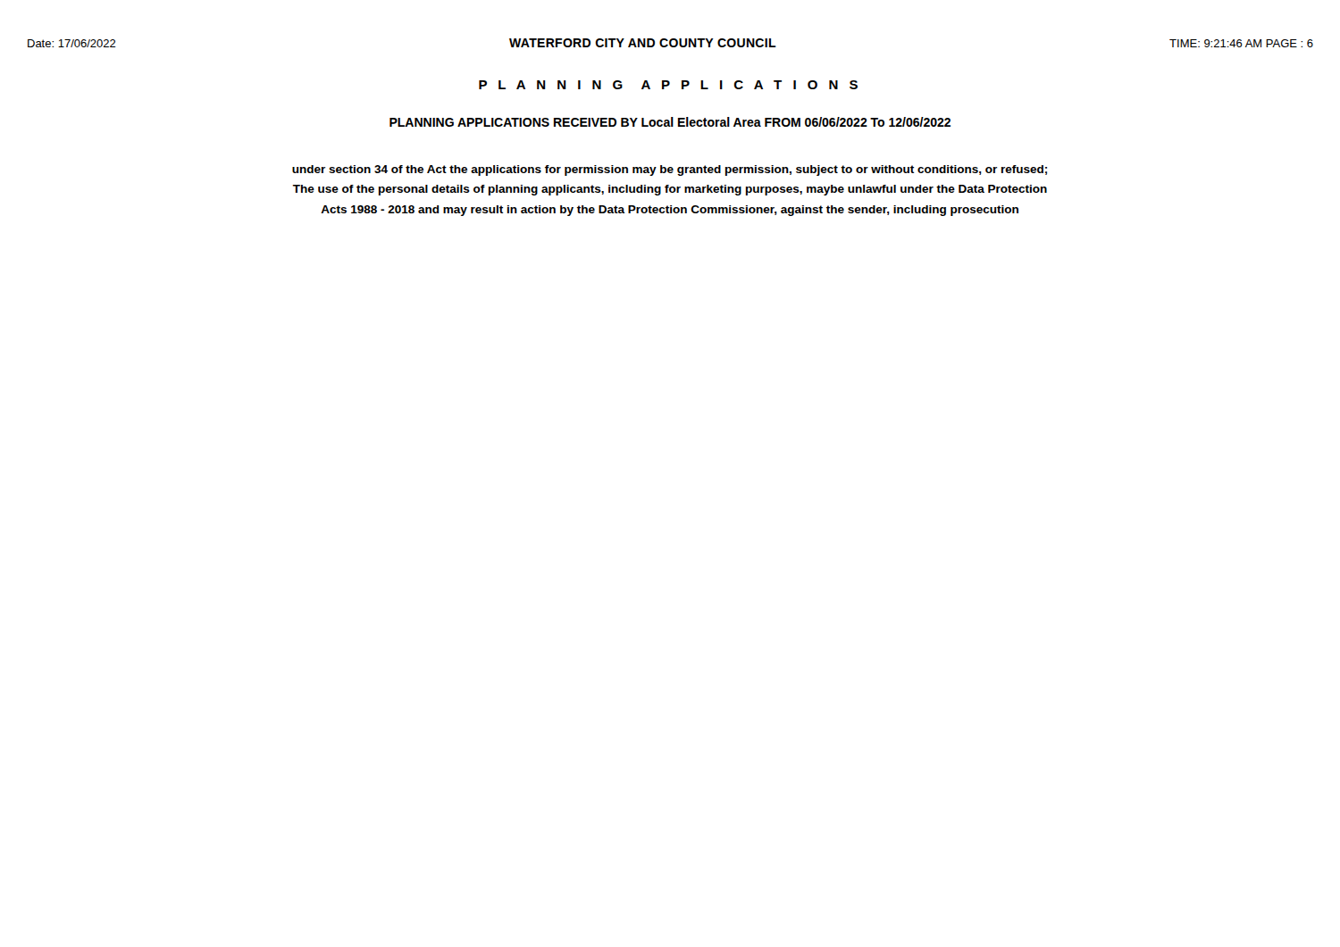Date: 17/06/2022
WATERFORD CITY AND COUNTY COUNCIL
TIME: 9:21:46 AM PAGE : 6
P L A N N I N G A P P L I C A T I O N S
PLANNING APPLICATIONS RECEIVED BY Local Electoral Area FROM 06/06/2022 To 12/06/2022
under section 34 of the Act the applications for permission may be granted permission, subject to or without conditions, or refused;
The use of the personal details of planning applicants, including for marketing purposes, maybe unlawful under the Data Protection
Acts 1988 - 2018 and may result in action by the Data Protection Commissioner, against the sender, including prosecution